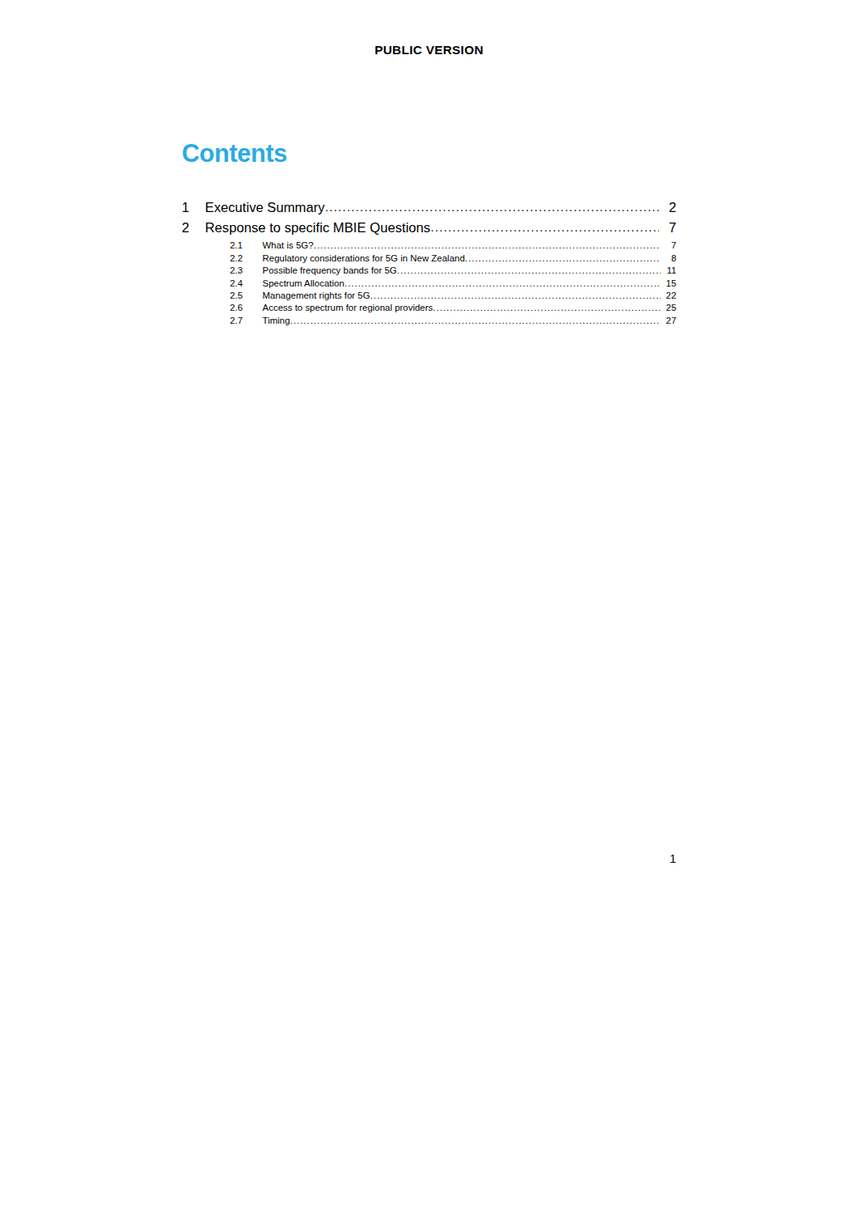PUBLIC VERSION
Contents
1 Executive Summary ....................................................................................................... 2
2 Response to specific MBIE Questions ........................................................................... 7
2.1 What is 5G? ............................................................................................................................. 7
2.2 Regulatory considerations for 5G in New Zealand ....................................................................... 8
2.3 Possible frequency bands for 5G ............................................................................................. 11
2.4 Spectrum Allocation ..................................................................................................................... 15
2.5 Management rights for 5G ....................................................................................................... 22
2.6 Access to spectrum for regional providers ............................................................................... 25
2.7 Timing ....................................................................................................................................... 27
1